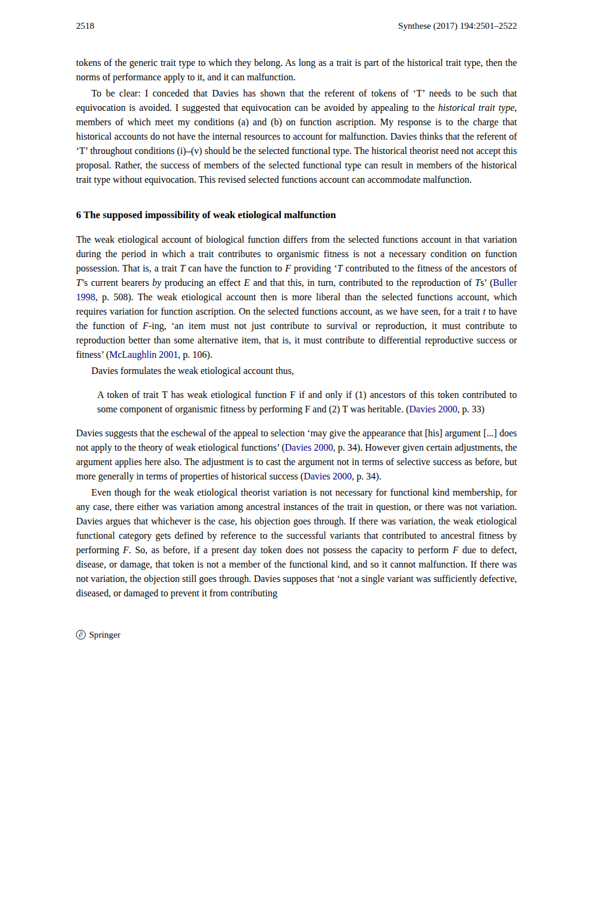2518 Synthese (2017) 194:2501–2522
tokens of the generic trait type to which they belong. As long as a trait is part of the historical trait type, then the norms of performance apply to it, and it can malfunction.
To be clear: I conceded that Davies has shown that the referent of tokens of ‘T’ needs to be such that equivocation is avoided. I suggested that equivocation can be avoided by appealing to the historical trait type, members of which meet my conditions (a) and (b) on function ascription. My response is to the charge that historical accounts do not have the internal resources to account for malfunction. Davies thinks that the referent of ‘T’ throughout conditions (i)–(v) should be the selected functional type. The historical theorist need not accept this proposal. Rather, the success of members of the selected functional type can result in members of the historical trait type without equivocation. This revised selected functions account can accommodate malfunction.
6 The supposed impossibility of weak etiological malfunction
The weak etiological account of biological function differs from the selected functions account in that variation during the period in which a trait contributes to organismic fitness is not a necessary condition on function possession. That is, a trait T can have the function to F providing ‘T contributed to the fitness of the ancestors of T’s current bearers by producing an effect E and that this, in turn, contributed to the reproduction of Ts’ (Buller 1998, p. 508). The weak etiological account then is more liberal than the selected functions account, which requires variation for function ascription. On the selected functions account, as we have seen, for a trait t to have the function of F-ing, ‘an item must not just contribute to survival or reproduction, it must contribute to reproduction better than some alternative item, that is, it must contribute to differential reproductive success or fitness’ (McLaughlin 2001, p. 106).
Davies formulates the weak etiological account thus,
A token of trait T has weak etiological function F if and only if (1) ancestors of this token contributed to some component of organismic fitness by performing F and (2) T was heritable. (Davies 2000, p. 33)
Davies suggests that the eschewal of the appeal to selection ‘may give the appearance that [his] argument [...] does not apply to the theory of weak etiological functions’ (Davies 2000, p. 34). However given certain adjustments, the argument applies here also. The adjustment is to cast the argument not in terms of selective success as before, but more generally in terms of properties of historical success (Davies 2000, p. 34).
Even though for the weak etiological theorist variation is not necessary for functional kind membership, for any case, there either was variation among ancestral instances of the trait in question, or there was not variation. Davies argues that whichever is the case, his objection goes through. If there was variation, the weak etiological functional category gets defined by reference to the successful variants that contributed to ancestral fitness by performing F. So, as before, if a present day token does not possess the capacity to perform F due to defect, disease, or damage, that token is not a member of the functional kind, and so it cannot malfunction. If there was not variation, the objection still goes through. Davies supposes that ‘not a single variant was sufficiently defective, diseased, or damaged to prevent it from contributing
∂ Springer